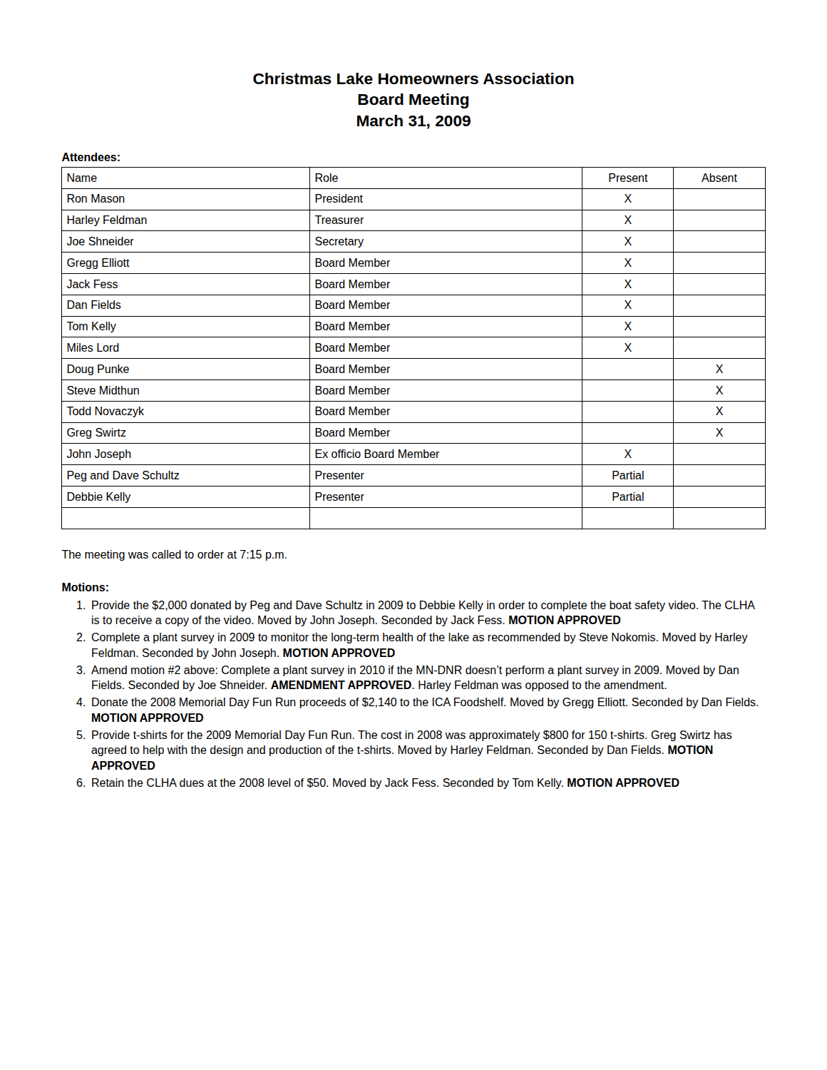Christmas Lake Homeowners Association
Board Meeting
March 31, 2009
Attendees:
| Name | Role | Present | Absent |
| --- | --- | --- | --- |
| Ron Mason | President | X | |
| Harley Feldman | Treasurer | X | |
| Joe Shneider | Secretary | X | |
| Gregg Elliott | Board Member | X | |
| Jack Fess | Board Member | X | |
| Dan Fields | Board Member | X | |
| Tom Kelly | Board Member | X | |
| Miles Lord | Board Member | X | |
| Doug Punke | Board Member | | X |
| Steve Midthun | Board Member | | X |
| Todd Novaczyk | Board Member | | X |
| Greg Swirtz | Board Member | | X |
| John Joseph | Ex officio Board Member | X | |
| Peg and Dave Schultz | Presenter | Partial | |
| Debbie Kelly | Presenter | Partial | |
The meeting was called to order at 7:15 p.m.
Motions:
Provide the $2,000 donated by Peg and Dave Schultz in 2009 to Debbie Kelly in order to complete the boat safety video. The CLHA is to receive a copy of the video. Moved by John Joseph. Seconded by Jack Fess. MOTION APPROVED
Complete a plant survey in 2009 to monitor the long-term health of the lake as recommended by Steve Nokomis. Moved by Harley Feldman. Seconded by John Joseph. MOTION APPROVED
Amend motion #2 above: Complete a plant survey in 2010 if the MN-DNR doesn’t perform a plant survey in 2009. Moved by Dan Fields. Seconded by Joe Shneider. AMENDMENT APPROVED. Harley Feldman was opposed to the amendment.
Donate the 2008 Memorial Day Fun Run proceeds of $2,140 to the ICA Foodshelf. Moved by Gregg Elliott. Seconded by Dan Fields. MOTION APPROVED
Provide t-shirts for the 2009 Memorial Day Fun Run. The cost in 2008 was approximately $800 for 150 t-shirts. Greg Swirtz has agreed to help with the design and production of the t-shirts. Moved by Harley Feldman. Seconded by Dan Fields. MOTION APPROVED
Retain the CLHA dues at the 2008 level of $50. Moved by Jack Fess. Seconded by Tom Kelly. MOTION APPROVED